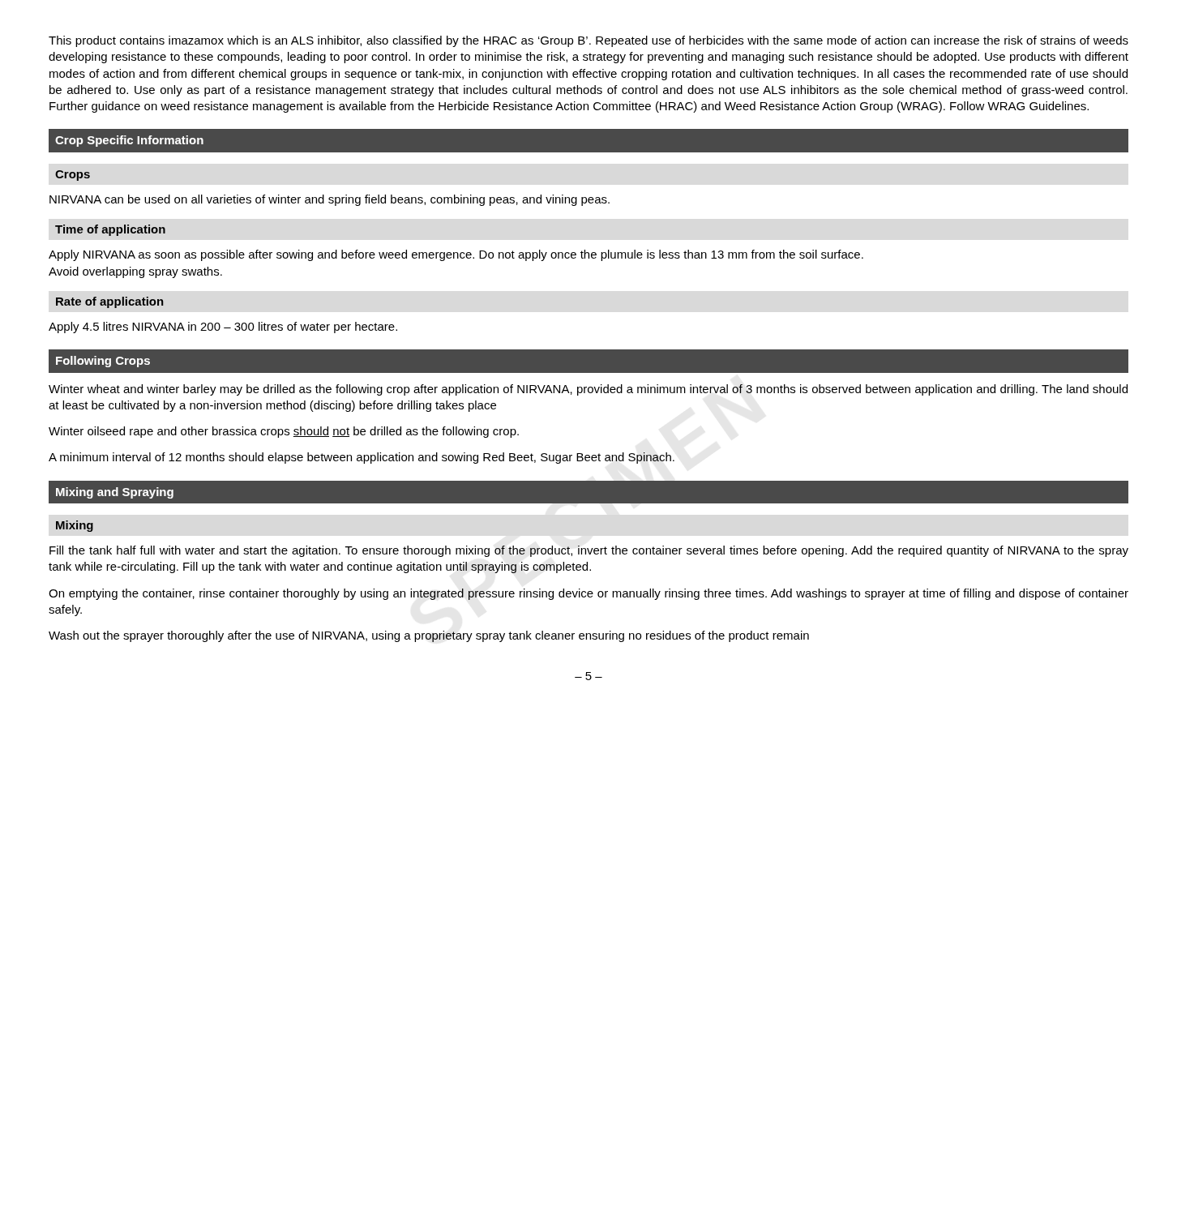SPECIMEN
This product contains imazamox which is an ALS inhibitor, also classified by the HRAC as ‘Group B’. Repeated use of herbicides with the same mode of action can increase the risk of strains of weeds developing resistance to these compounds, leading to poor control. In order to minimise the risk, a strategy for preventing and managing such resistance should be adopted. Use products with different modes of action and from different chemical groups in sequence or tank-mix, in conjunction with effective cropping rotation and cultivation techniques. In all cases the recommended rate of use should be adhered to. Use only as part of a resistance management strategy that includes cultural methods of control and does not use ALS inhibitors as the sole chemical method of grass-weed control. Further guidance on weed resistance management is available from the Herbicide Resistance Action Committee (HRAC) and Weed Resistance Action Group (WRAG). Follow WRAG Guidelines.
Crop Specific Information
Crops
NIRVANA can be used on all varieties of winter and spring field beans, combining peas, and vining peas.
Time of application
Apply NIRVANA as soon as possible after sowing and before weed emergence. Do not apply once the plumule is less than 13 mm from the soil surface.
Avoid overlapping spray swaths.
Rate of application
Apply 4.5 litres NIRVANA in 200 – 300 litres of water per hectare.
Following Crops
Winter wheat and winter barley may be drilled as the following crop after application of NIRVANA, provided a minimum interval of 3 months is observed between application and drilling. The land should at least be cultivated by a non-inversion method (discing) before drilling takes place
Winter oilseed rape and other brassica crops should not be drilled as the following crop.
A minimum interval of 12 months should elapse between application and sowing Red Beet, Sugar Beet and Spinach.
Mixing and Spraying
Mixing
Fill the tank half full with water and start the agitation. To ensure thorough mixing of the product, invert the container several times before opening. Add the required quantity of NIRVANA to the spray tank while re-circulating. Fill up the tank with water and continue agitation until spraying is completed.
On emptying the container, rinse container thoroughly by using an integrated pressure rinsing device or manually rinsing three times. Add washings to sprayer at time of filling and dispose of container safely.
Wash out the sprayer thoroughly after the use of NIRVANA, using a proprietary spray tank cleaner ensuring no residues of the product remain
– 5 –